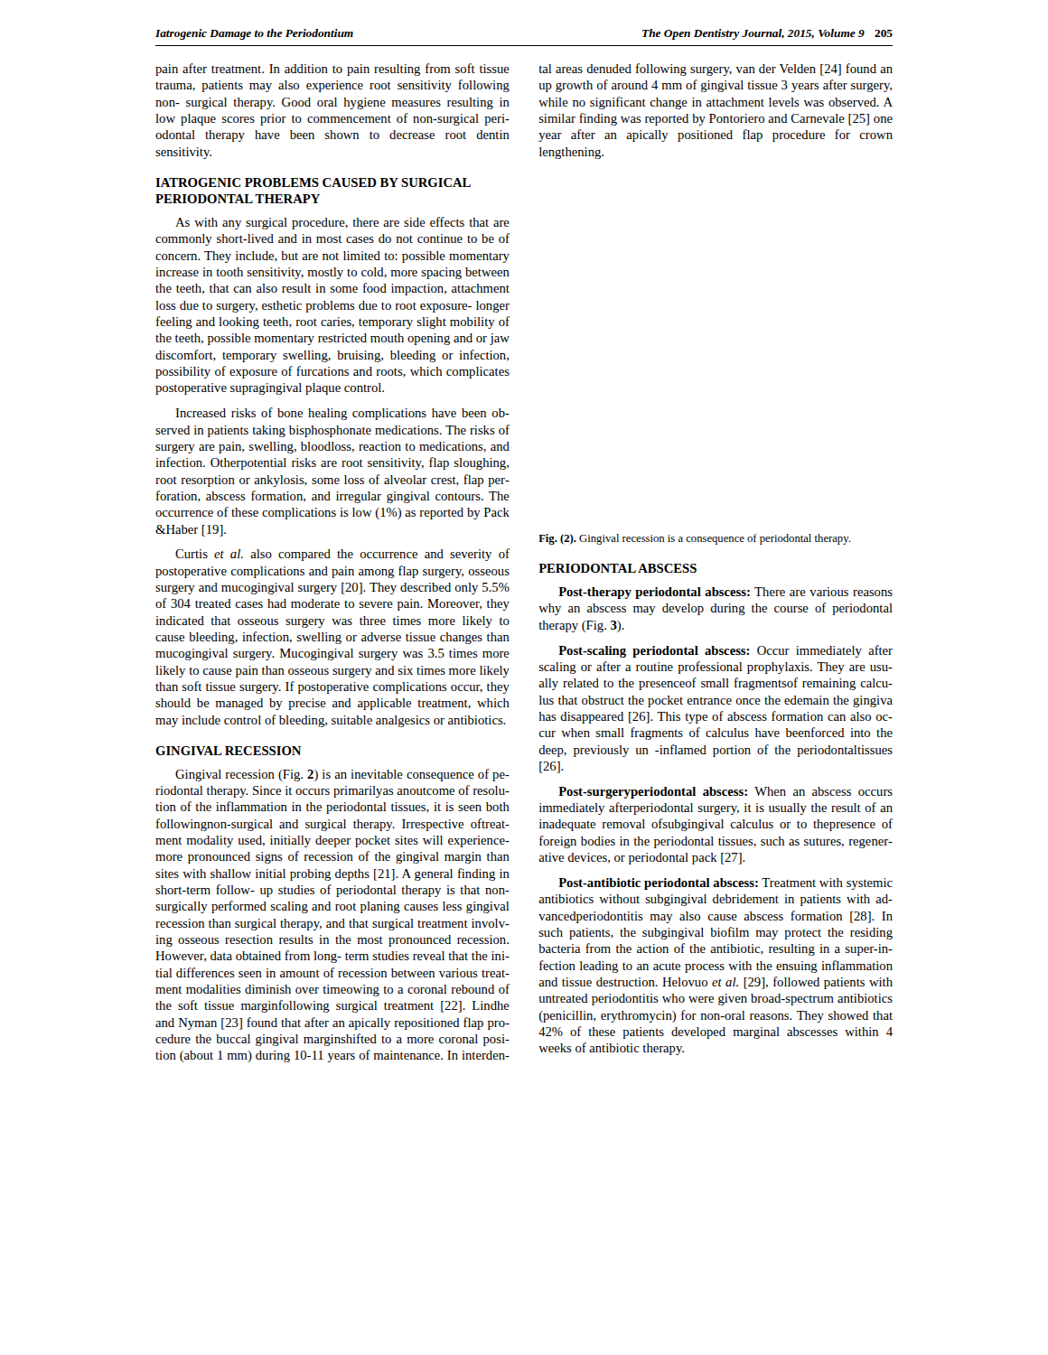Iatrogenic Damage to the Periodontium
The Open Dentistry Journal, 2015, Volume 9 205
pain after treatment. In addition to pain resulting from soft tissue trauma, patients may also experience root sensitivity following non- surgical therapy. Good oral hygiene measures resulting in low plaque scores prior to commencement of non-surgical periodontal therapy have been shown to decrease root dentin sensitivity.
Iatrogenic Problems Caused by Surgical Periodontal Therapy
As with any surgical procedure, there are side effects that are commonly short-lived and in most cases do not continue to be of concern. They include, but are not limited to: possible momentary increase in tooth sensitivity, mostly to cold, more spacing between the teeth, that can also result in some food impaction, attachment loss due to surgery, esthetic problems due to root exposure- longer feeling and looking teeth, root caries, temporary slight mobility of the teeth, possible momentary restricted mouth opening and or jaw discomfort, temporary swelling, bruising, bleeding or infection, possibility of exposure of furcations and roots, which complicates postoperative supragingival plaque control.
Increased risks of bone healing complications have been observed in patients taking bisphosphonate medications. The risks of surgery are pain, swelling, bloodloss, reaction to medications, and infection. Otherpotential risks are root sensitivity, flap sloughing, root resorption or ankylosis, some loss of alveolar crest, flap perforation, abscess formation, and irregular gingival contours. The occurrence of these complications is low (1%) as reported by Pack &Haber [19].
Curtis et al. also compared the occurrence and severity of postoperative complications and pain among flap surgery, osseous surgery and mucogingival surgery [20]. They described only 5.5% of 304 treated cases had moderate to severe pain. Moreover, they indicated that osseous surgery was three times more likely to cause bleeding, infection, swelling or adverse tissue changes than mucogingival surgery. Mucogingival surgery was 3.5 times more likely to cause pain than osseous surgery and six times more likely than soft tissue surgery. If postoperative complications occur, they should be managed by precise and applicable treatment, which may include control of bleeding, suitable analgesics or antibiotics.
Gingival Recession
Gingival recession (Fig. 2) is an inevitable consequence of periodontal therapy. Since it occurs primarilyas anoutcome of resolution of the inflammation in the periodontal tissues, it is seen both followingnon-surgical and surgical therapy. Irrespective oftreatment modality used, initially deeper pocket sites will experiencemore pronounced signs of recession of the gingival margin than sites with shallow initial probing depths [21]. A general finding in short-term follow- up studies of periodontal therapy is that non-surgically performed scaling and root planing causes less gingival recession than surgical therapy, and that surgical treatment involving osseous resection results in the most pronounced recession. However, data obtained from long- term studies reveal that the initial differences seen in amount of recession between various treatment modalities diminish over timeowing to a coronal rebound of the soft tissue marginfollowing surgical treatment [22]. Lindhe and Nyman [23] found that after an apically repositioned flap procedure the buccal gingival marginshifted to a more coronal position (about 1 mm) during 10-11 years of maintenance. In interdental areas denuded following surgery, van der Velden [24] found an up growth of around 4 mm of gingival tissue 3 years after surgery, while no significant change in attachment levels was observed. A similar finding was reported by Pontoriero and Carnevale [25] one year after an apically positioned flap procedure for crown lengthening.
Fig. (2). Gingival recession is a consequence of periodontal therapy.
Periodontal Abscess
Post-therapy periodontal abscess: There are various reasons why an abscess may develop during the course of periodontal therapy (Fig. 3).
Post-scaling periodontal abscess: Occur immediately after scaling or after a routine professional prophylaxis. They are usually related to the presenceof small fragmentsof remaining calculus that obstruct the pocket entrance once the edemain the gingiva has disappeared [26]. This type of abscess formation can also occur when small fragments of calculus have beenforced into the deep, previously un -inflamed portion of the periodontaltissues [26].
Post-surgeryperiodontal abscess: When an abscess occurs immediately afterperiodontal surgery, it is usually the result of an inadequate removal ofsubgingival calculus or to thepresence of foreign bodies in the periodontal tissues, such as sutures, regenerative devices, or periodontal pack [27].
Post-antibiotic periodontal abscess: Treatment with systemic antibiotics without subgingival debridement in patients with advancedperiodontitis may also cause abscess formation [28]. In such patients, the subgingival biofilm may protect the residing bacteria from the action of the antibiotic, resulting in a super-infection leading to an acute process with the ensuing inflammation and tissue destruction. Helovuo et al. [29], followed patients with untreated periodontitis who were given broad-spectrum antibiotics (penicillin, erythromycin) for non-oral reasons. They showed that 42% of these patients developed marginal abscesses within 4 weeks of antibiotic therapy.